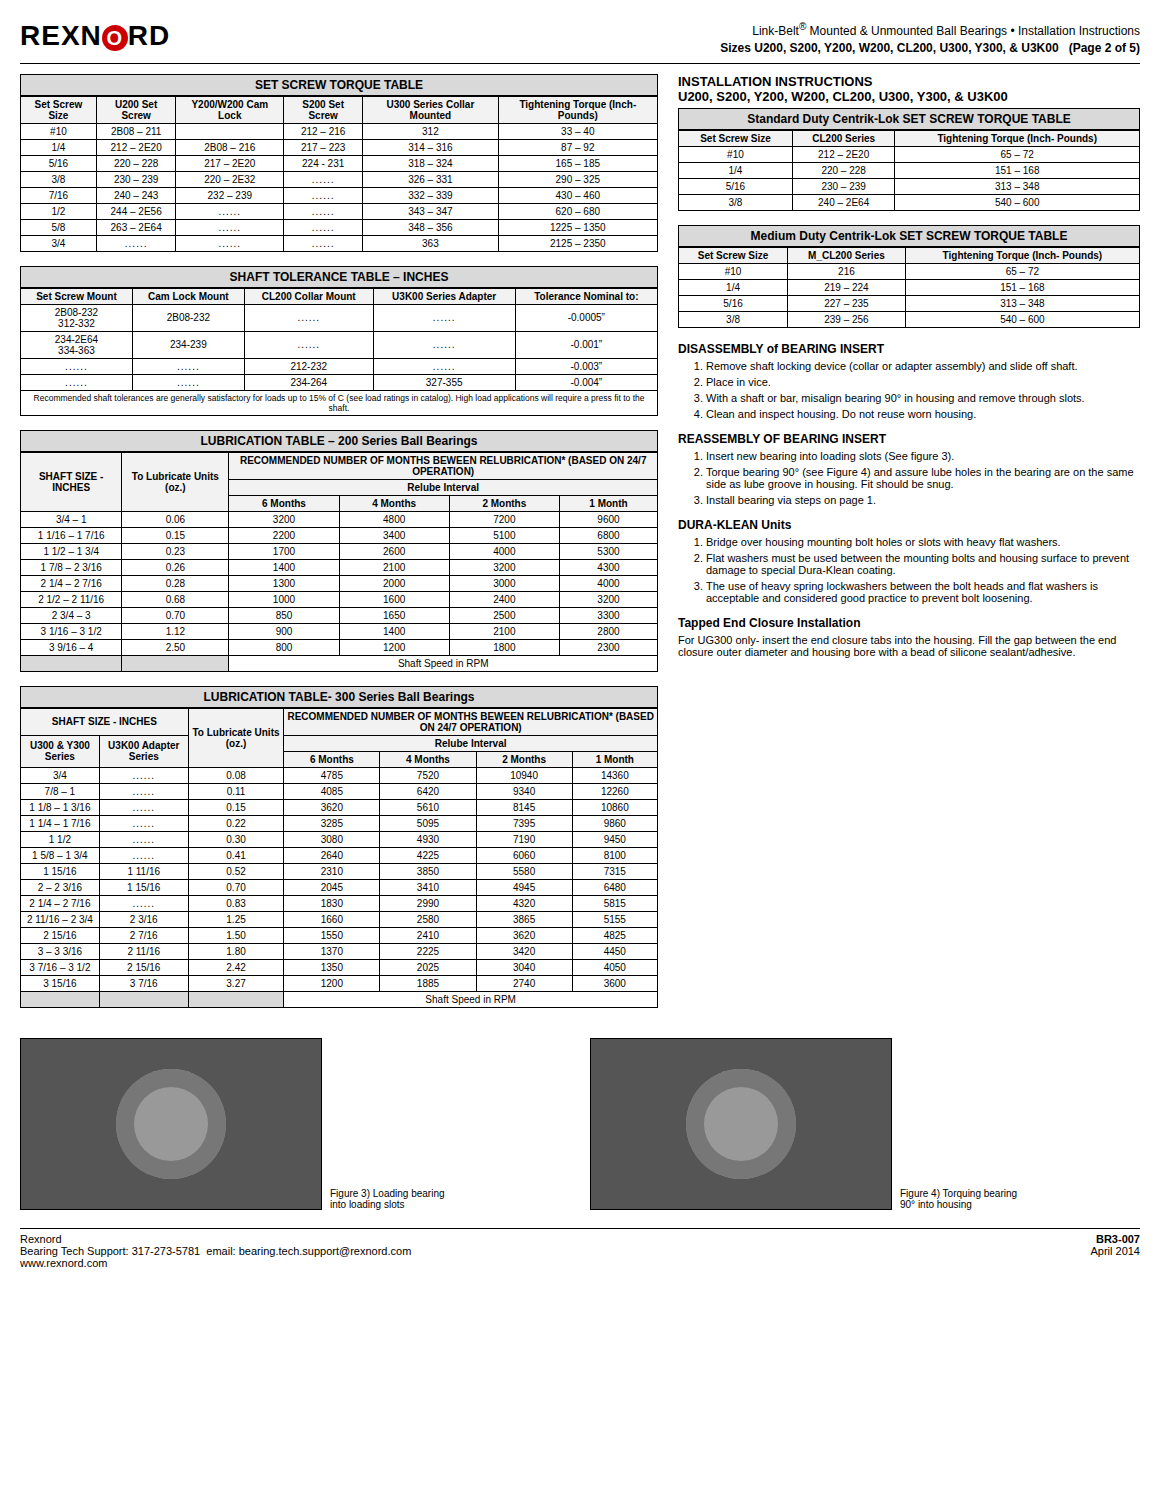REXNORD
Link-Belt® Mounted & Unmounted Ball Bearings • Installation Instructions
Sizes U200, S200, Y200, W200, CL200, U300, Y300, & U3K00 (Page 2 of 5)
SET SCREW TORQUE TABLE
| Set Screw Size | U200 Set Screw | Y200/W200 Cam Lock | S200 Set Screw | U300 Series Collar Mounted | Tightening Torque (Inch-Pounds) |
| --- | --- | --- | --- | --- | --- |
| #10 | 2B08 – 211 | | 212 – 216 | 312 | 33 – 40 |
| 1/4 | 212 – 2E20 | 2B08 – 216 | 217 – 223 | 314 – 316 | 87 – 92 |
| 5/16 | 220 – 228 | 217 – 2E20 | 224 - 231 | 318 – 324 | 165 – 185 |
| 3/8 | 230 – 239 | 220 – 2E32 | ...... | 326 – 331 | 290 – 325 |
| 7/16 | 240 – 243 | 232 – 239 | ...... | 332 – 339 | 430 – 460 |
| 1/2 | 244 – 2E56 | ...... | ...... | 343 – 347 | 620 – 680 |
| 5/8 | 263 – 2E64 | ...... | ...... | 348 – 356 | 1225 – 1350 |
| 3/4 | ...... | ...... | ...... | 363 | 2125 – 2350 |
SHAFT TOLERANCE TABLE – INCHES
| Set Screw Mount | Cam Lock Mount | CL200 Collar Mount | U3K00 Series Adapter | Tolerance Nominal to: |
| --- | --- | --- | --- | --- |
| 2B08-232 312-332 | 2B08-232 | ...... | ...... | -0.0005” |
| 234-2E64 334-363 | 234-239 | ...... | ...... | -0.001” |
| ...... | ...... | 212-232 | ...... | -0.003” |
| ...... | ...... | 234-264 | 327-355 | -0.004” |
| Recommended shaft tolerances are generally satisfactory for loads up to 15% of C (see load ratings in catalog). High load applications will require a press fit to the shaft. |
LUBRICATION TABLE – 200 Series Ball Bearings
| SHAFT SIZE - INCHES | To Lubricate Units (oz.) | RECOMMENDED NUMBER OF MONTHS BEWEEN RELUBRICATION* (BASED ON 24/7 OPERATION) |
| --- | --- | --- |
| Relube Interval |
| 6 Months | 4 Months | 2 Months | 1 Month |
| 3/4 – 1 | 0.06 | 3200 | 4800 | 7200 | 9600 |
| 1 1/16 – 1 7/16 | 0.15 | 2200 | 3400 | 5100 | 6800 |
| 1 1/2 – 1 3/4 | 0.23 | 1700 | 2600 | 4000 | 5300 |
| 1 7/8 – 2 3/16 | 0.26 | 1400 | 2100 | 3200 | 4300 |
| 2 1/4 – 2 7/16 | 0.28 | 1300 | 2000 | 3000 | 4000 |
| 2 1/2 – 2 11/16 | 0.68 | 1000 | 1600 | 2400 | 3200 |
| 2 3/4 – 3 | 0.70 | 850 | 1650 | 2500 | 3300 |
| 3 1/16 – 3 1/2 | 1.12 | 900 | 1400 | 2100 | 2800 |
| 3 9/16 – 4 | 2.50 | 800 | 1200 | 1800 | 2300 |
| | | Shaft Speed in RPM |
LUBRICATION TABLE- 300 Series Ball Bearings
| SHAFT SIZE - INCHES | To Lubricate Units (oz.) | RECOMMENDED NUMBER OF MONTHS BEWEEN RELUBRICATION* (BASED ON 24/7 OPERATION) |
| --- | --- | --- |
| U300 & Y300 Series | U3K00 Adapter Series | Relube Interval |
| 6 Months | 4 Months | 2 Months | 1 Month |
| 3/4 | ...... | 0.08 | 4785 | 7520 | 10940 | 14360 |
| 7/8 – 1 | ...... | 0.11 | 4085 | 6420 | 9340 | 12260 |
| 1 1/8 – 1 3/16 | ...... | 0.15 | 3620 | 5610 | 8145 | 10860 |
| 1 1/4 – 1 7/16 | ...... | 0.22 | 3285 | 5095 | 7395 | 9860 |
| 1 1/2 | ...... | 0.30 | 3080 | 4930 | 7190 | 9450 |
| 1 5/8 – 1 3/4 | ...... | 0.41 | 2640 | 4225 | 6060 | 8100 |
| 1 15/16 | 1 11/16 | 0.52 | 2310 | 3850 | 5580 | 7315 |
| 2 – 2 3/16 | 1 15/16 | 0.70 | 2045 | 3410 | 4945 | 6480 |
| 2 1/4 – 2 7/16 | ...... | 0.83 | 1830 | 2990 | 4320 | 5815 |
| 2 11/16 – 2 3/4 | 2 3/16 | 1.25 | 1660 | 2580 | 3865 | 5155 |
| 2 15/16 | 2 7/16 | 1.50 | 1550 | 2410 | 3620 | 4825 |
| 3 – 3 3/16 | 2 11/16 | 1.80 | 1370 | 2225 | 3420 | 4450 |
| 3 7/16 – 3 1/2 | 2 15/16 | 2.42 | 1350 | 2025 | 3040 | 4050 |
| 3 15/16 | 3 7/16 | 3.27 | 1200 | 1885 | 2740 | 3600 |
| | | | Shaft Speed in RPM |
INSTALLATION INSTRUCTIONS
U200, S200, Y200, W200, CL200, U300, Y300, & U3K00
Standard Duty Centrik-Lok SET SCREW TORQUE TABLE
| Set Screw Size | CL200 Series | Tightening Torque (Inch- Pounds) |
| --- | --- | --- |
| #10 | 212 – 2E20 | 65 – 72 |
| 1/4 | 220 – 228 | 151 – 168 |
| 5/16 | 230 – 239 | 313 – 348 |
| 3/8 | 240 – 2E64 | 540 – 600 |
Medium Duty Centrik-Lok SET SCREW TORQUE TABLE
| Set Screw Size | M_CL200 Series | Tightening Torque (Inch- Pounds) |
| --- | --- | --- |
| #10 | 216 | 65 – 72 |
| 1/4 | 219 – 224 | 151 – 168 |
| 5/16 | 227 – 235 | 313 – 348 |
| 3/8 | 239 – 256 | 540 – 600 |
DISASSEMBLY of BEARING INSERT
Remove shaft locking device (collar or adapter assembly) and slide off shaft.
Place in vice.
With a shaft or bar, misalign bearing 90° in housing and remove through slots.
Clean and inspect housing. Do not reuse worn housing.
REASSEMBLY OF BEARING INSERT
Insert new bearing into loading slots (See figure 3).
Torque bearing 90° (see Figure 4) and assure lube holes in the bearing are on the same side as lube groove in housing. Fit should be snug.
Install bearing via steps on page 1.
DURA-KLEAN Units
Bridge over housing mounting bolt holes or slots with heavy flat washers.
Flat washers must be used between the mounting bolts and housing surface to prevent damage to special Dura-Klean coating.
The use of heavy spring lockwashers between the bolt heads and flat washers is acceptable and considered good practice to prevent bolt loosening.
Tapped End Closure Installation
For UG300 only- insert the end closure tabs into the housing. Fill the gap between the end closure outer diameter and housing bore with a bead of silicone sealant/adhesive.
Figure 3) Loading bearing into loading slots
Figure 4) Torquing bearing 90° into housing
Rexnord
Bearing Tech Support: 317-273-5781 email: bearing.tech.support@rexnord.com
www.rexnord.com
BR3-007
April 2014